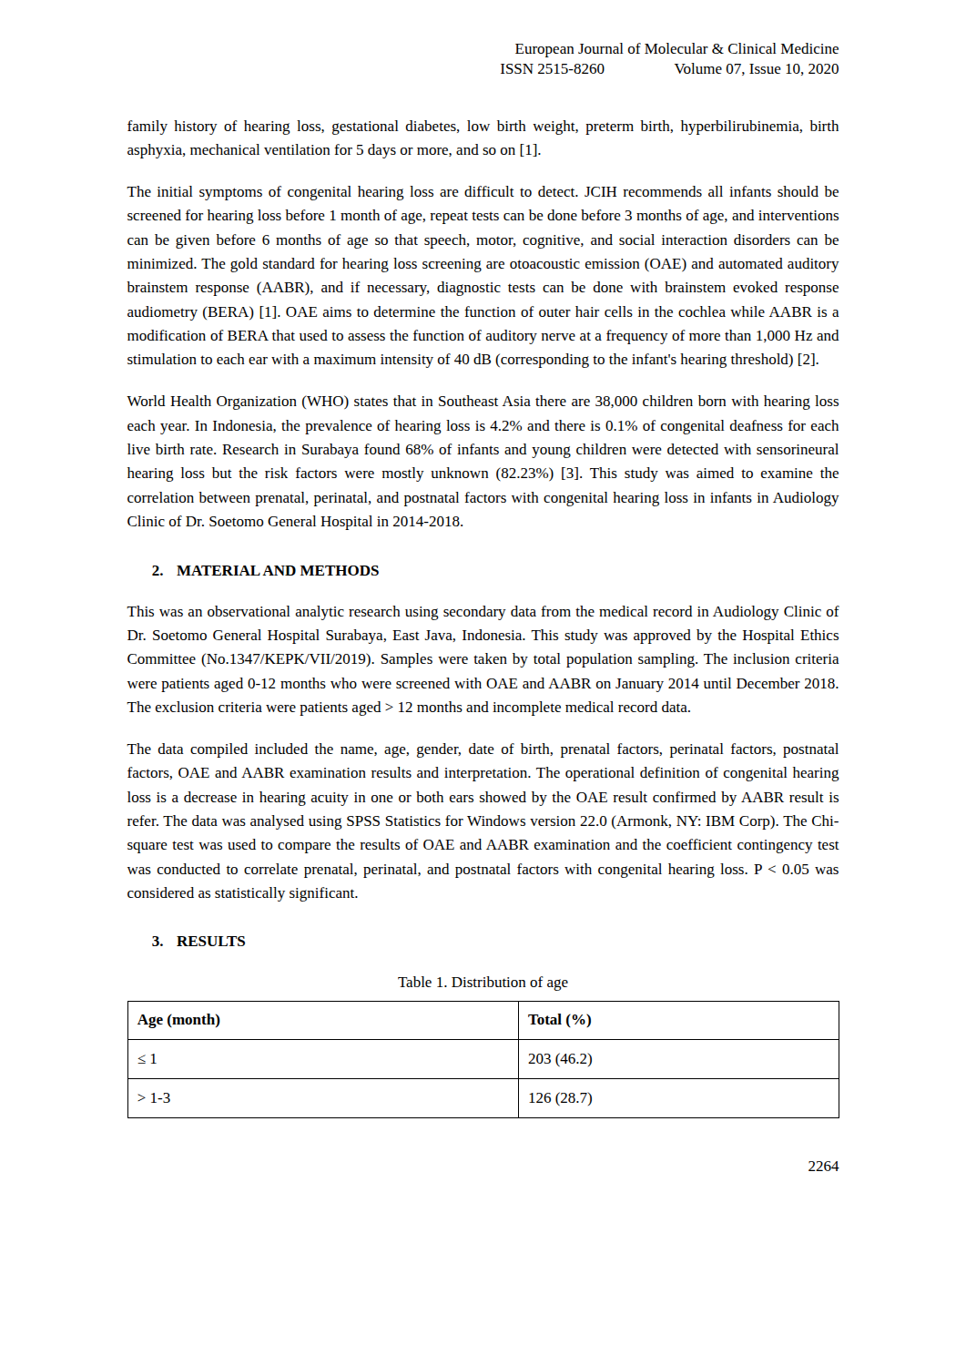European Journal of Molecular & Clinical Medicine ISSN 2515-8260 Volume 07, Issue 10, 2020
family history of hearing loss, gestational diabetes, low birth weight, preterm birth, hyperbilirubinemia, birth asphyxia, mechanical ventilation for 5 days or more, and so on [1].
The initial symptoms of congenital hearing loss are difficult to detect. JCIH recommends all infants should be screened for hearing loss before 1 month of age, repeat tests can be done before 3 months of age, and interventions can be given before 6 months of age so that speech, motor, cognitive, and social interaction disorders can be minimized. The gold standard for hearing loss screening are otoacoustic emission (OAE) and automated auditory brainstem response (AABR), and if necessary, diagnostic tests can be done with brainstem evoked response audiometry (BERA) [1]. OAE aims to determine the function of outer hair cells in the cochlea while AABR is a modification of BERA that used to assess the function of auditory nerve at a frequency of more than 1,000 Hz and stimulation to each ear with a maximum intensity of 40 dB (corresponding to the infant's hearing threshold) [2].
World Health Organization (WHO) states that in Southeast Asia there are 38,000 children born with hearing loss each year. In Indonesia, the prevalence of hearing loss is 4.2% and there is 0.1% of congenital deafness for each live birth rate. Research in Surabaya found 68% of infants and young children were detected with sensorineural hearing loss but the risk factors were mostly unknown (82.23%) [3]. This study was aimed to examine the correlation between prenatal, perinatal, and postnatal factors with congenital hearing loss in infants in Audiology Clinic of Dr. Soetomo General Hospital in 2014-2018.
2. MATERIAL AND METHODS
This was an observational analytic research using secondary data from the medical record in Audiology Clinic of Dr. Soetomo General Hospital Surabaya, East Java, Indonesia. This study was approved by the Hospital Ethics Committee (No.1347/KEPK/VII/2019). Samples were taken by total population sampling. The inclusion criteria were patients aged 0-12 months who were screened with OAE and AABR on January 2014 until December 2018. The exclusion criteria were patients aged > 12 months and incomplete medical record data.
The data compiled included the name, age, gender, date of birth, prenatal factors, perinatal factors, postnatal factors, OAE and AABR examination results and interpretation. The operational definition of congenital hearing loss is a decrease in hearing acuity in one or both ears showed by the OAE result confirmed by AABR result is refer. The data was analysed using SPSS Statistics for Windows version 22.0 (Armonk, NY: IBM Corp). The Chi-square test was used to compare the results of OAE and AABR examination and the coefficient contingency test was conducted to correlate prenatal, perinatal, and postnatal factors with congenital hearing loss. P < 0.05 was considered as statistically significant.
3. RESULTS
Table 1. Distribution of age
| Age (month) | Total (%) |
| --- | --- |
| ≤ 1 | 203 (46.2) |
| > 1-3 | 126 (28.7) |
2264